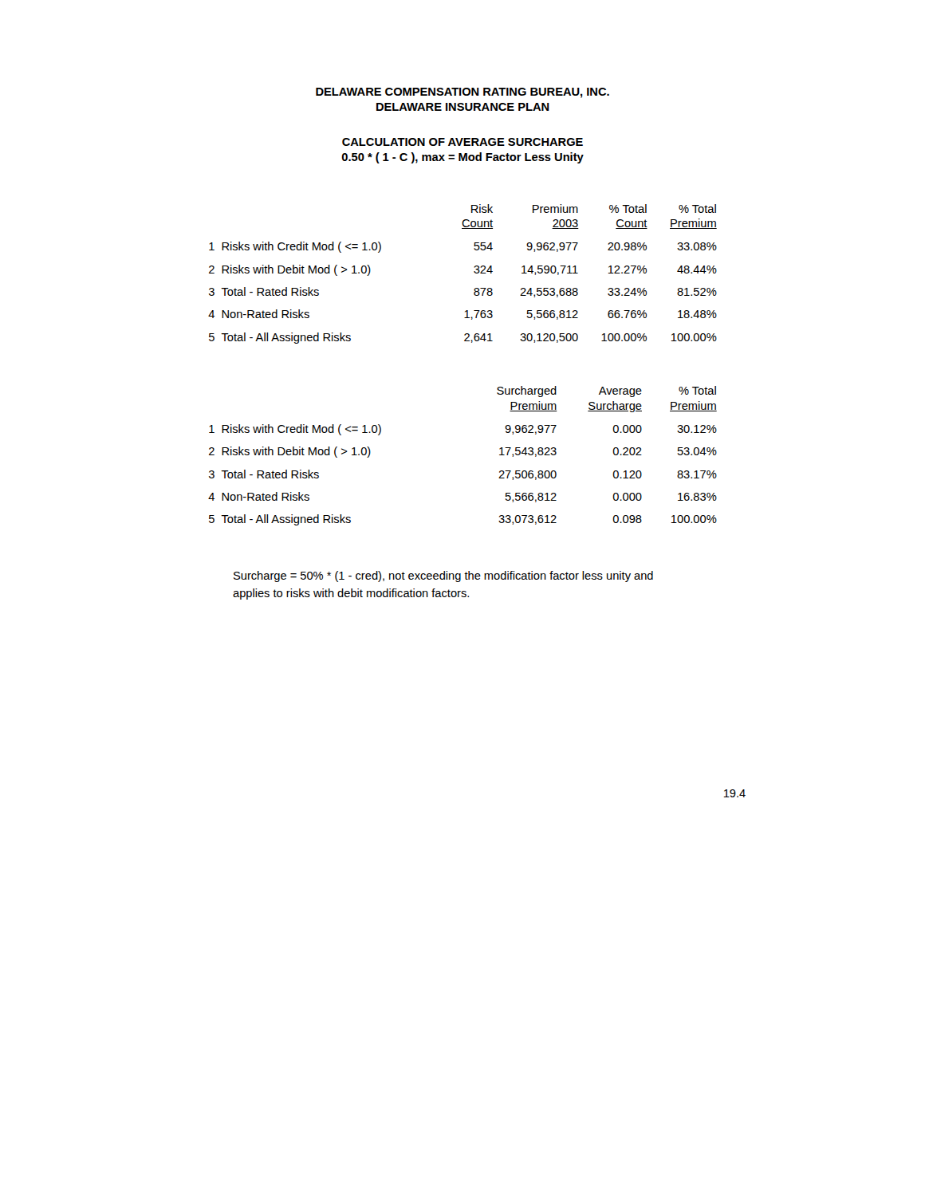DELAWARE COMPENSATION RATING BUREAU, INC.
DELAWARE INSURANCE PLAN
CALCULATION OF AVERAGE SURCHARGE
0.50 * ( 1 - C ), max = Mod Factor Less Unity
| | Risk Count | Premium 2003 | % Total Count | % Total Premium |
| --- | --- | --- | --- | --- |
| 1 Risks with Credit Mod ( <= 1.0) | 554 | 9,962,977 | 20.98% | 33.08% |
| 2 Risks with Debit Mod ( > 1.0) | 324 | 14,590,711 | 12.27% | 48.44% |
| 3 Total - Rated Risks | 878 | 24,553,688 | 33.24% | 81.52% |
| 4 Non-Rated Risks | 1,763 | 5,566,812 | 66.76% | 18.48% |
| 5 Total - All Assigned Risks | 2,641 | 30,120,500 | 100.00% | 100.00% |
| | Surcharged Premium | Average Surcharge | % Total Premium |
| --- | --- | --- | --- |
| 1 Risks with Credit Mod ( <= 1.0) | 9,962,977 | 0.000 | 30.12% |
| 2 Risks with Debit Mod ( > 1.0) | 17,543,823 | 0.202 | 53.04% |
| 3 Total - Rated Risks | 27,506,800 | 0.120 | 83.17% |
| 4 Non-Rated Risks | 5,566,812 | 0.000 | 16.83% |
| 5 Total - All Assigned Risks | 33,073,612 | 0.098 | 100.00% |
Surcharge = 50% * (1 - cred), not exceeding the modification factor less unity and applies to risks with debit modification factors.
19.4